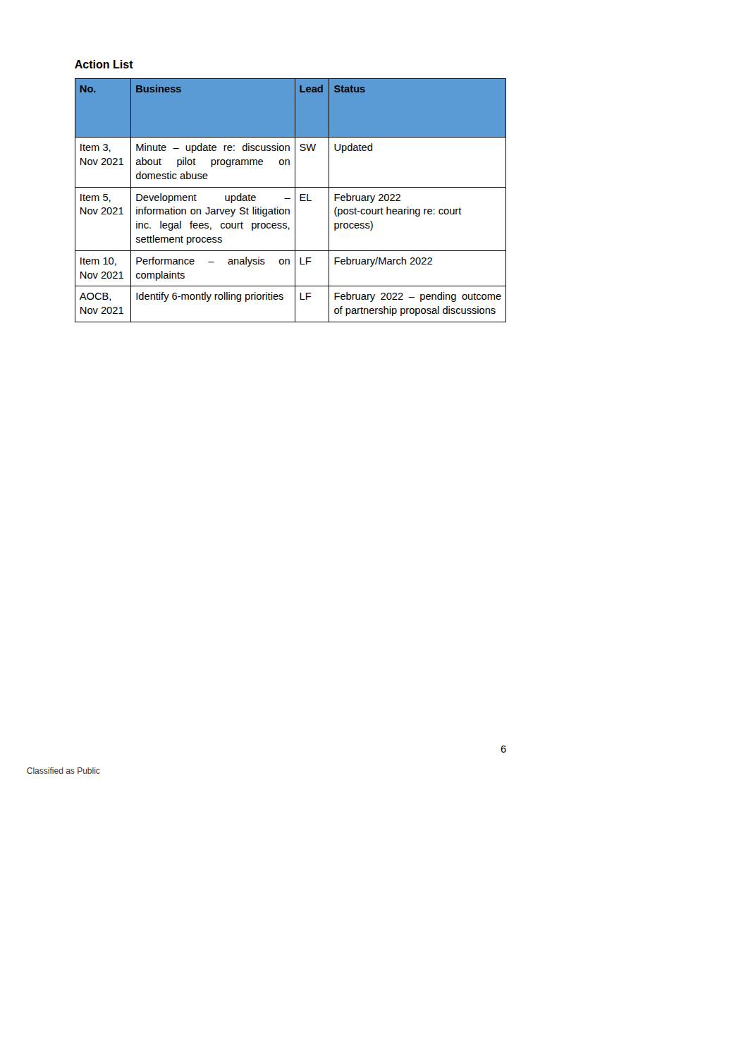Action List
| No. | Business | Lead | Status |
| --- | --- | --- | --- |
| Item 3, Nov 2021 | Minute – update re: discussion about pilot programme on domestic abuse | SW | Updated |
| Item 5, Nov 2021 | Development update – information on Jarvey St litigation inc. legal fees, court process, settlement process | EL | February 2022 (post-court hearing re: court process) |
| Item 10, Nov 2021 | Performance – analysis on complaints | LF | February/March 2022 |
| AOCB, Nov 2021 | Identify 6-montly rolling priorities | LF | February 2022 – pending outcome of partnership proposal discussions |
6
Classified as Public